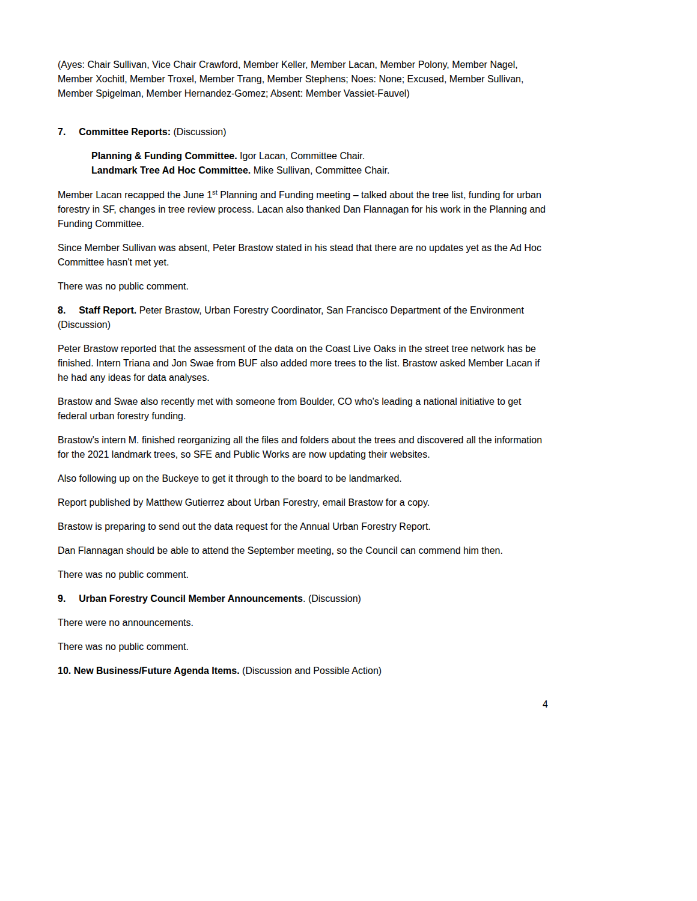(Ayes: Chair Sullivan, Vice Chair Crawford, Member Keller, Member Lacan, Member Polony, Member Nagel, Member Xochitl, Member Troxel, Member Trang, Member Stephens; Noes: None; Excused, Member Sullivan, Member Spigelman, Member Hernandez-Gomez; Absent: Member Vassiet-Fauvel)
7. Committee Reports: (Discussion)
Planning & Funding Committee. Igor Lacan, Committee Chair.
Landmark Tree Ad Hoc Committee. Mike Sullivan, Committee Chair.
Member Lacan recapped the June 1st Planning and Funding meeting – talked about the tree list, funding for urban forestry in SF, changes in tree review process. Lacan also thanked Dan Flannagan for his work in the Planning and Funding Committee.
Since Member Sullivan was absent, Peter Brastow stated in his stead that there are no updates yet as the Ad Hoc Committee hasn't met yet.
There was no public comment.
8. Staff Report. Peter Brastow, Urban Forestry Coordinator, San Francisco Department of the Environment (Discussion)
Peter Brastow reported that the assessment of the data on the Coast Live Oaks in the street tree network has be finished. Intern Triana and Jon Swae from BUF also added more trees to the list. Brastow asked Member Lacan if he had any ideas for data analyses.
Brastow and Swae also recently met with someone from Boulder, CO who's leading a national initiative to get federal urban forestry funding.
Brastow's intern M. finished reorganizing all the files and folders about the trees and discovered all the information for the 2021 landmark trees, so SFE and Public Works are now updating their websites.
Also following up on the Buckeye to get it through to the board to be landmarked.
Report published by Matthew Gutierrez about Urban Forestry, email Brastow for a copy.
Brastow is preparing to send out the data request for the Annual Urban Forestry Report.
Dan Flannagan should be able to attend the September meeting, so the Council can commend him then.
There was no public comment.
9. Urban Forestry Council Member Announcements. (Discussion)
There were no announcements.
There was no public comment.
10. New Business/Future Agenda Items. (Discussion and Possible Action)
4